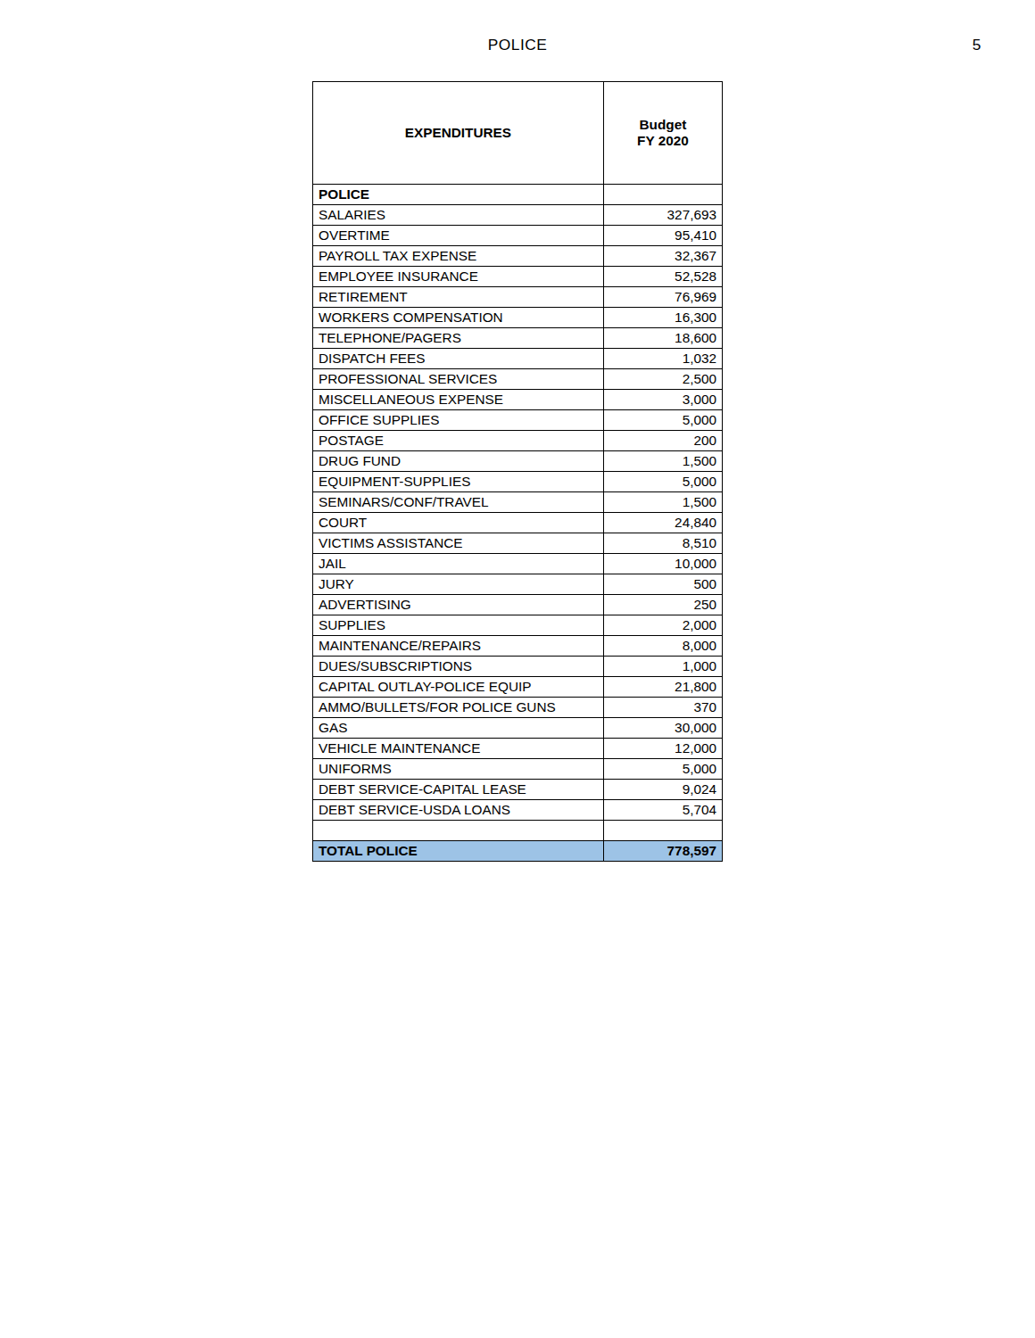POLICE 5
| EXPENDITURES | Budget FY 2020 |
| --- | --- |
| POLICE | |
| SALARIES | 327,693 |
| OVERTIME | 95,410 |
| PAYROLL TAX EXPENSE | 32,367 |
| EMPLOYEE INSURANCE | 52,528 |
| RETIREMENT | 76,969 |
| WORKERS COMPENSATION | 16,300 |
| TELEPHONE/PAGERS | 18,600 |
| DISPATCH FEES | 1,032 |
| PROFESSIONAL SERVICES | 2,500 |
| MISCELLANEOUS EXPENSE | 3,000 |
| OFFICE SUPPLIES | 5,000 |
| POSTAGE | 200 |
| DRUG FUND | 1,500 |
| EQUIPMENT-SUPPLIES | 5,000 |
| SEMINARS/CONF/TRAVEL | 1,500 |
| COURT | 24,840 |
| VICTIMS ASSISTANCE | 8,510 |
| JAIL | 10,000 |
| JURY | 500 |
| ADVERTISING | 250 |
| SUPPLIES | 2,000 |
| MAINTENANCE/REPAIRS | 8,000 |
| DUES/SUBSCRIPTIONS | 1,000 |
| CAPITAL OUTLAY-POLICE EQUIP | 21,800 |
| AMMO/BULLETS/FOR POLICE GUNS | 370 |
| GAS | 30,000 |
| VEHICLE MAINTENANCE | 12,000 |
| UNIFORMS | 5,000 |
| DEBT SERVICE-CAPITAL LEASE | 9,024 |
| DEBT SERVICE-USDA LOANS | 5,704 |
| TOTAL POLICE | 778,597 |